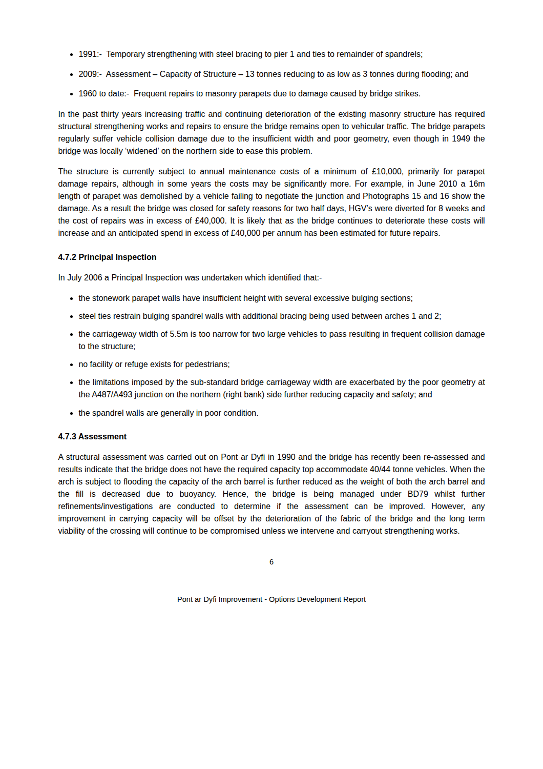1991:- Temporary strengthening with steel bracing to pier 1 and ties to remainder of spandrels;
2009:- Assessment – Capacity of Structure – 13 tonnes reducing to as low as 3 tonnes during flooding; and
1960 to date:- Frequent repairs to masonry parapets due to damage caused by bridge strikes.
In the past thirty years increasing traffic and continuing deterioration of the existing masonry structure has required structural strengthening works and repairs to ensure the bridge remains open to vehicular traffic. The bridge parapets regularly suffer vehicle collision damage due to the insufficient width and poor geometry, even though in 1949 the bridge was locally ‘widened’ on the northern side to ease this problem.
The structure is currently subject to annual maintenance costs of a minimum of £10,000, primarily for parapet damage repairs, although in some years the costs may be significantly more. For example, in June 2010 a 16m length of parapet was demolished by a vehicle failing to negotiate the junction and Photographs 15 and 16 show the damage. As a result the bridge was closed for safety reasons for two half days, HGV’s were diverted for 8 weeks and the cost of repairs was in excess of £40,000. It is likely that as the bridge continues to deteriorate these costs will increase and an anticipated spend in excess of £40,000 per annum has been estimated for future repairs.
4.7.2 Principal Inspection
In July 2006 a Principal Inspection was undertaken which identified that:-
the stonework parapet walls have insufficient height with several excessive bulging sections;
steel ties restrain bulging spandrel walls with additional bracing being used between arches 1 and 2;
the carriageway width of 5.5m is too narrow for two large vehicles to pass resulting in frequent collision damage to the structure;
no facility or refuge exists for pedestrians;
the limitations imposed by the sub-standard bridge carriageway width are exacerbated by the poor geometry at the A487/A493 junction on the northern (right bank) side further reducing capacity and safety; and
the spandrel walls are generally in poor condition.
4.7.3 Assessment
A structural assessment was carried out on Pont ar Dyfi in 1990 and the bridge has recently been re-assessed and results indicate that the bridge does not have the required capacity top accommodate 40/44 tonne vehicles. When the arch is subject to flooding the capacity of the arch barrel is further reduced as the weight of both the arch barrel and the fill is decreased due to buoyancy. Hence, the bridge is being managed under BD79 whilst further refinements/investigations are conducted to determine if the assessment can be improved. However, any improvement in carrying capacity will be offset by the deterioration of the fabric of the bridge and the long term viability of the crossing will continue to be compromised unless we intervene and carryout strengthening works.
6
Pont ar Dyfi Improvement - Options Development Report